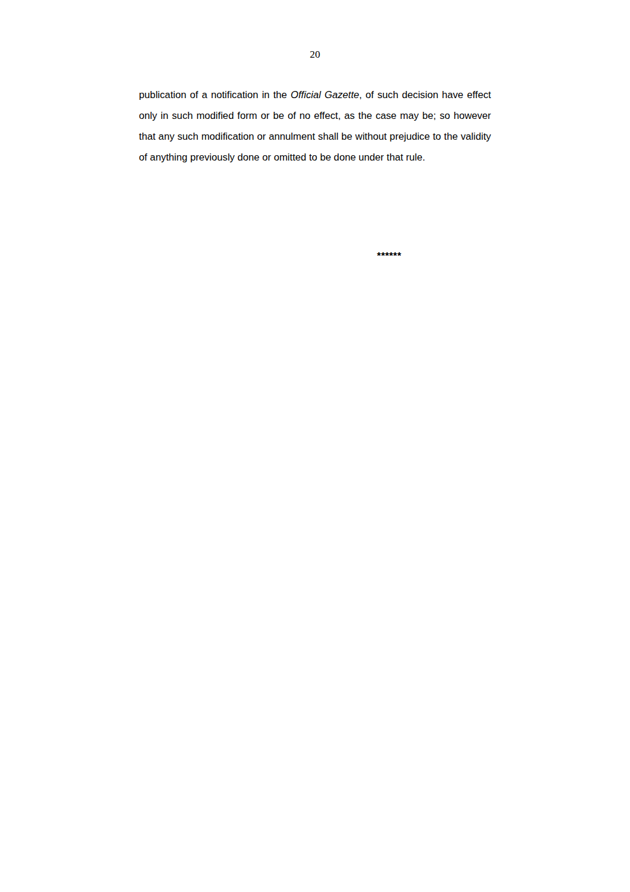20
publication of a notification in the Official Gazette, of such decision have effect only in such modified form or be of no effect, as the case may be; so however that any such modification or annulment shall be without prejudice to the validity of anything previously done or omitted to be done under that rule.
******